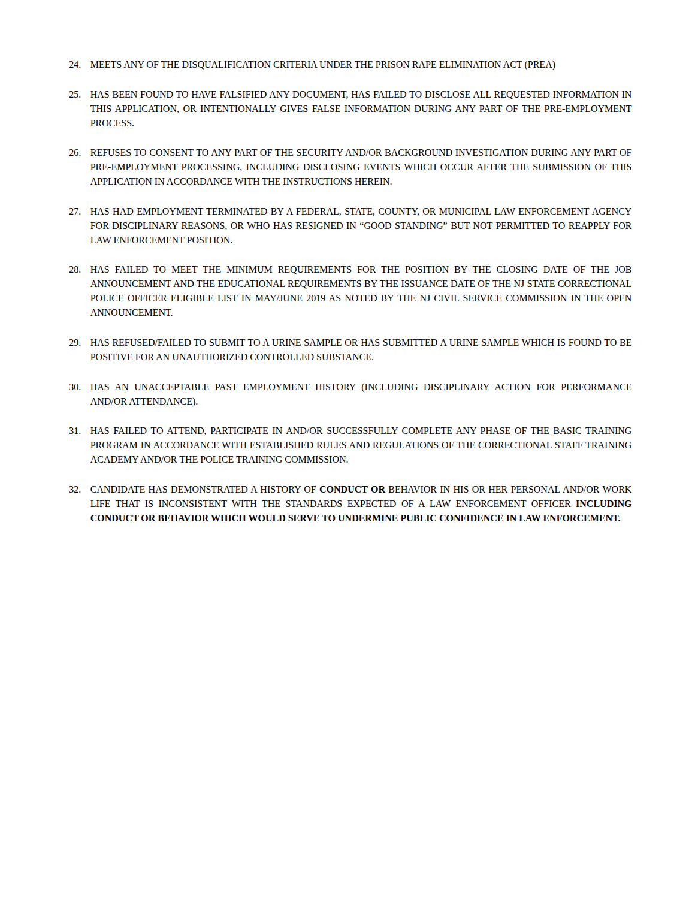MEETS ANY OF THE DISQUALIFICATION CRITERIA UNDER THE PRISON RAPE ELIMINATION ACT (PREA)
HAS BEEN FOUND TO HAVE FALSIFIED ANY DOCUMENT, HAS FAILED TO DISCLOSE ALL REQUESTED INFORMATION IN THIS APPLICATION, OR INTENTIONALLY GIVES FALSE INFORMATION DURING ANY PART OF THE PRE-EMPLOYMENT PROCESS.
REFUSES TO CONSENT TO ANY PART OF THE SECURITY AND/OR BACKGROUND INVESTIGATION DURING ANY PART OF PRE-EMPLOYMENT PROCESSING, INCLUDING DISCLOSING EVENTS WHICH OCCUR AFTER THE SUBMISSION OF THIS APPLICATION IN ACCORDANCE WITH THE INSTRUCTIONS HEREIN.
HAS HAD EMPLOYMENT TERMINATED BY A FEDERAL, STATE, COUNTY, OR MUNICIPAL LAW ENFORCEMENT AGENCY FOR DISCIPLINARY REASONS, OR WHO HAS RESIGNED IN “GOOD STANDING” BUT NOT PERMITTED TO REAPPLY FOR LAW ENFORCEMENT POSITION.
HAS FAILED TO MEET THE MINIMUM REQUIREMENTS FOR THE POSITION BY THE CLOSING DATE OF THE JOB ANNOUNCEMENT AND THE EDUCATIONAL REQUIREMENTS BY THE ISSUANCE DATE OF THE NJ STATE CORRECTIONAL POLICE OFFICER ELIGIBLE LIST IN MAY/JUNE 2019 AS NOTED BY THE NJ CIVIL SERVICE COMMISSION IN THE OPEN ANNOUNCEMENT.
HAS REFUSED/FAILED TO SUBMIT TO A URINE SAMPLE OR HAS SUBMITTED A URINE SAMPLE WHICH IS FOUND TO BE POSITIVE FOR AN UNAUTHORIZED CONTROLLED SUBSTANCE.
HAS AN UNACCEPTABLE PAST EMPLOYMENT HISTORY (INCLUDING DISCIPLINARY ACTION FOR PERFORMANCE AND/OR ATTENDANCE).
HAS FAILED TO ATTEND, PARTICIPATE IN AND/OR SUCCESSFULLY COMPLETE ANY PHASE OF THE BASIC TRAINING PROGRAM IN ACCORDANCE WITH ESTABLISHED RULES AND REGULATIONS OF THE CORRECTIONAL STAFF TRAINING ACADEMY AND/OR THE POLICE TRAINING COMMISSION.
CANDIDATE HAS DEMONSTRATED A HISTORY OF CONDUCT OR BEHAVIOR IN HIS OR HER PERSONAL AND/OR WORK LIFE THAT IS INCONSISTENT WITH THE STANDARDS EXPECTED OF A LAW ENFORCEMENT OFFICER INCLUDING CONDUCT OR BEHAVIOR WHICH WOULD SERVE TO UNDERMINE PUBLIC CONFIDENCE IN LAW ENFORCEMENT.